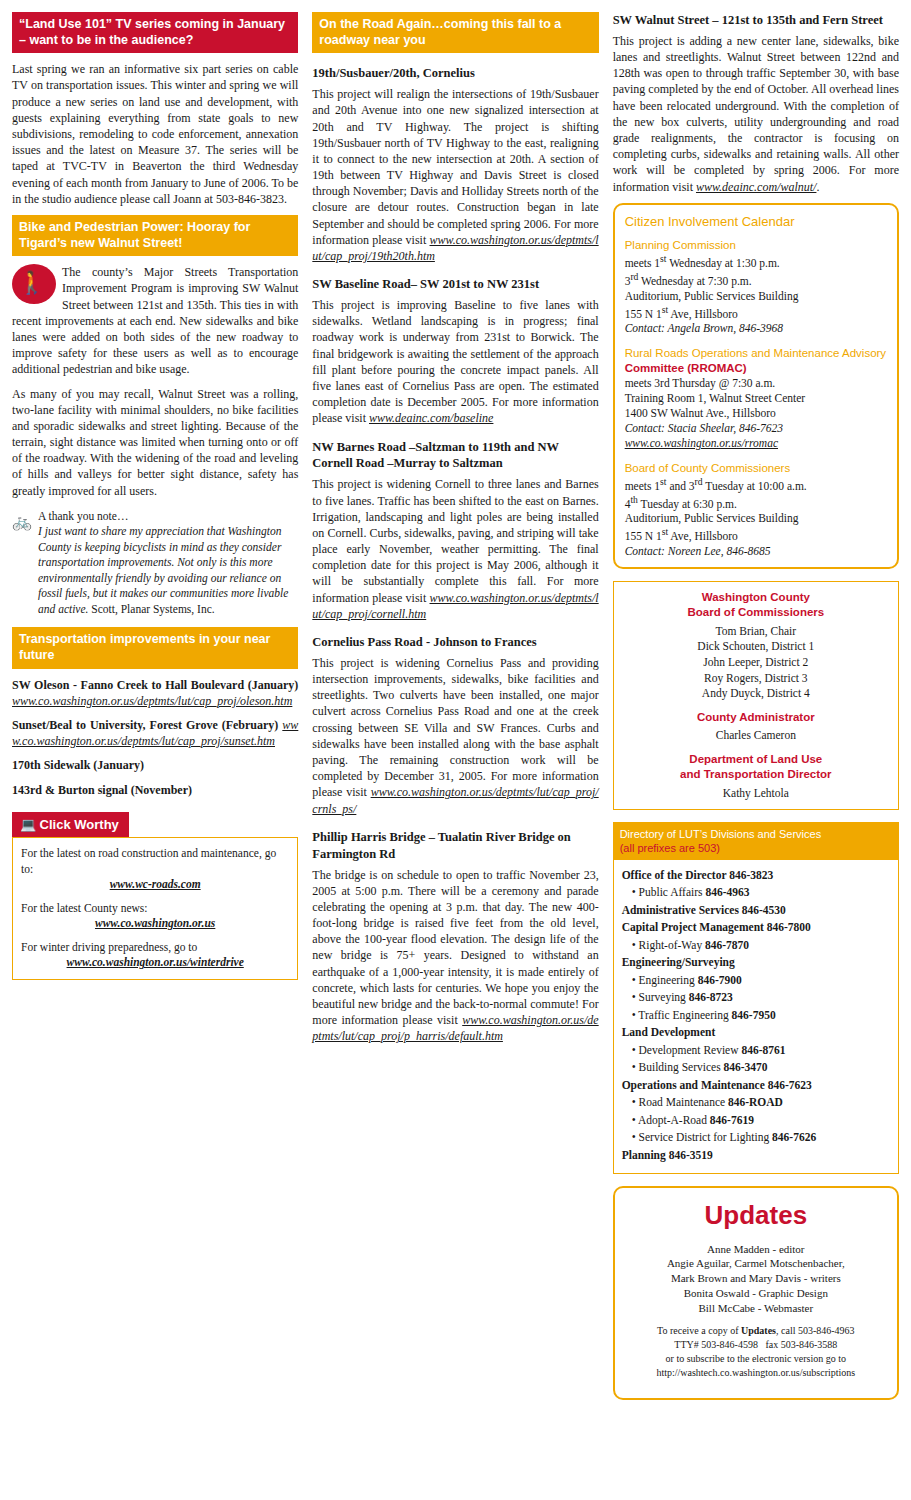“Land Use 101” TV series coming in January – want to be in the audience?
Last spring we ran an informative six part series on cable TV on transportation issues. This winter and spring we will produce a new series on land use and development, with guests explaining everything from state goals to new subdivisions, remodeling to code enforcement, annexation issues and the latest on Measure 37. The series will be taped at TVC-TV in Beaverton the third Wednesday evening of each month from January to June of 2006. To be in the studio audience please call Joann at 503-846-3823.
Bike and Pedestrian Power: Hooray for Tigard’s new Walnut Street!
The county’s Major Streets Transportation Improvement Program is improving SW Walnut Street between 121st and 135th. This ties in with recent improvements at each end. New sidewalks and bike lanes were added on both sides of the new roadway to improve safety for these users as well as to encourage additional pedestrian and bike usage.
As many of you may recall, Walnut Street was a rolling, two-lane facility with minimal shoulders, no bike facilities and sporadic sidewalks and street lighting. Because of the terrain, sight distance was limited when turning onto or off of the roadway. With the widening of the road and leveling of hills and valleys for better sight distance, safety has greatly improved for all users.
🚲 A thank you note…
I just want to share my appreciation that Washington County is keeping bicyclists in mind as they consider transportation improvements. Not only is this more environmentally friendly by avoiding our reliance on fossil fuels, but it makes our communities more livable and active. Scott, Planar Systems, Inc.
Transportation improvements in your near future
SW Oleson - Fanno Creek to Hall Boulevard (January) www.co.washington.or.us/deptmts/lut/cap_proj/oleson.htm
Sunset/Beal to University, Forest Grove (February) www.co.washington.or.us/deptmts/lut/cap_proj/sunset.htm
170th Sidewalk (January)
143rd & Burton signal (November)
💻 Click Worthy
For the latest on road construction and maintenance, go to:
www.wc-roads.com
For the latest County news:
www.co.washington.or.us
For winter driving preparedness, go to
www.co.washington.or.us/winterdrive
On the Road Again…coming this fall to a roadway near you
19th/Susbauer/20th, Cornelius
This project will realign the intersections of 19th/Susbauer and 20th Avenue into one new signalized intersection at 20th and TV Highway. The project is shifting 19th/Susbauer north of TV Highway to the east, realigning it to connect to the new intersection at 20th. A section of 19th between TV Highway and Davis Street is closed through November; Davis and Holliday Streets north of the closure are detour routes. Construction began in late September and should be completed spring 2006. For more information please visit www.co.washington.or.us/deptmts/lut/cap_proj/19th20th.htm
SW Baseline Road– SW 201st to NW 231st
This project is improving Baseline to five lanes with sidewalks. Wetland landscaping is in progress; final roadway work is underway from 231st to Borwick. The final bridgework is awaiting the settlement of the approach fill plant before pouring the concrete impact panels. All five lanes east of Cornelius Pass are open. The estimated completion date is December 2005. For more information please visit www.deainc.com/baseline
NW Barnes Road –Saltzman to 119th and NW Cornell Road –Murray to Saltzman
This project is widening Cornell to three lanes and Barnes to five lanes. Traffic has been shifted to the east on Barnes. Irrigation, landscaping and light poles are being installed on Cornell. Curbs, sidewalks, paving, and striping will take place early November, weather permitting. The final completion date for this project is May 2006, although it will be substantially complete this fall. For more information please visit www.co.washington.or.us/deptmts/lut/cap_proj/cornell.htm
Cornelius Pass Road - Johnson to Frances
This project is widening Cornelius Pass and providing intersection improvements, sidewalks, bike facilities and streetlights. Two culverts have been installed, one major culvert across Cornelius Pass Road and one at the creek crossing between SE Villa and SW Frances. Curbs and sidewalks have been installed along with the base asphalt paving. The remaining construction work will be completed by December 31, 2005. For more information please visit www.co.washington.or.us/deptmts/lut/cap_proj/crnls_ps/
Phillip Harris Bridge – Tualatin River Bridge on Farmington Rd
The bridge is on schedule to open to traffic November 23, 2005 at 5:00 p.m. There will be a ceremony and parade celebrating the opening at 3 p.m. that day. The new 400-foot-long bridge is raised five feet from the old level, above the 100-year flood elevation. The design life of the new bridge is 75+ years. Designed to withstand an earthquake of a 1,000-year intensity, it is made entirely of concrete, which lasts for centuries. We hope you enjoy the beautiful new bridge and the back-to-normal commute! For more information please visit www.co.washington.or.us/deptmts/lut/cap_proj/p_harris/default.htm
SW Walnut Street – 121st to 135th and Fern Street
This project is adding a new center lane, sidewalks, bike lanes and streetlights. Walnut Street between 122nd and 128th was open to through traffic September 30, with base paving completed by the end of October. All overhead lines have been relocated underground. With the completion of the new box culverts, utility undergrounding and road grade realignments, the contractor is focusing on completing curbs, sidewalks and retaining walls. All other work will be completed by spring 2006. For more information visit www.deainc.com/walnut/.
Citizen Involvement Calendar
Planning Commission
meets 1st Wednesday at 1:30 p.m.
3rd Wednesday at 7:30 p.m.
Auditorium, Public Services Building
155 N 1st Ave, Hillsboro
Contact: Angela Brown, 846-3968
Rural Roads Operations and Maintenance Advisory Committee (RROMAC)
meets 3rd Thursday @ 7:30 a.m.
Training Room 1, Walnut Street Center
1400 SW Walnut Ave., Hillsboro
Contact: Stacia Sheelar, 846-7623
www.co.washington.or.us/rromac
Board of County Commissioners
meets 1st and 3rd Tuesday at 10:00 a.m.
4th Tuesday at 6:30 p.m.
Auditorium, Public Services Building
155 N 1st Ave, Hillsboro
Contact: Noreen Lee, 846-8685
Washington County
Board of Commissioners
Tom Brian, Chair
Dick Schouten, District 1
John Leeper, District 2
Roy Rogers, District 3
Andy Duyck, District 4
County Administrator
Charles Cameron
Department of Land Use
and Transportation Director
Kathy Lehtola
Directory of LUT’s Divisions and Services
(all prefixes are 503)
Office of the Director 846-3823
• Public Affairs 846-4963
Administrative Services 846-4530
Capital Project Management 846-7800
• Right-of-Way 846-7870
Engineering/Surveying
• Engineering 846-7900
• Surveying 846-8723
• Traffic Engineering 846-7950
Land Development
• Development Review 846-8761
• Building Services 846-3470
Operations and Maintenance 846-7623
• Road Maintenance 846-ROAD
• Adopt-A-Road 846-7619
• Service District for Lighting 846-7626
Planning 846-3519
Updates
Anne Madden - editor
Angie Aguilar, Carmel Motschenbacher,
Mark Brown and Mary Davis - writers
Bonita Oswald - Graphic Design
Bill McCabe - Webmaster
To receive a copy of Updates, call 503-846-4963
TTY# 503-846-4598 fax 503-846-3588
or to subscribe to the electronic version go to
http://washtech.co.washington.or.us/subscriptions